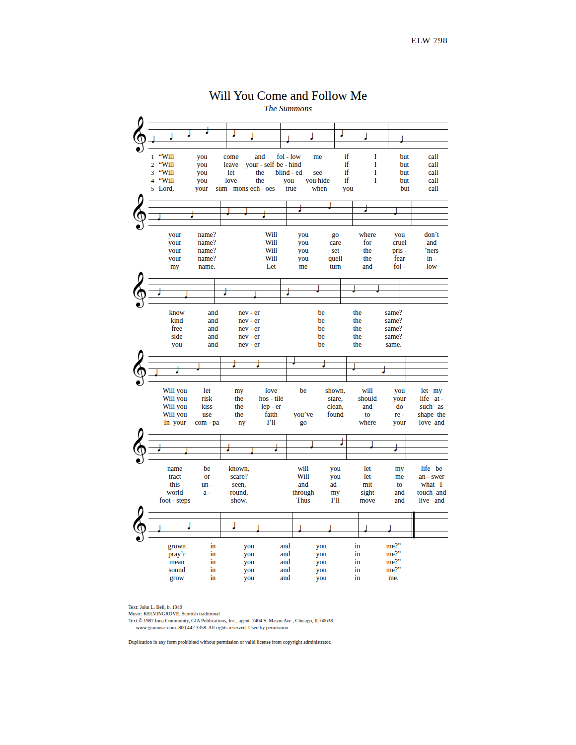ELW 798
Will You Come and Follow Me
The Summons
𝄞
♩ ♩ ♩ ♩ ♩ ♩ ♩ ♩ ♩ ♩ ♩
1“Will you come and fol - low me if Ibut call
2“Will you leave your - self be - hind if Ibut call
3“Will you let the blind - ed see if Ibut call
4“Will you love the you you hide if Ibut call
5 Lord, your sum - mons ech - oes true when you but call
𝄞
♩ ♩ ♩ ♩ ♩ ♩ ♩ ♩ ♩
your name? Will you go where you don’t
your name? Will you care for cruel and
your name? Will you set the pris -’ners
your name? Will you quell the fear in -
my name. Let me turn and fol -low
𝄞
♩ ♩ ♩ ♩ ♩ ♩ ♩ ♩
know and nev - er be the same?
kind and nev - er be the same?
free and nev - er be the same?
side and nev - er be the same?
you and nev - er be the same.
𝄞
♩ ♩ ♩ ♩ ♩ ♩ ♩ ♩ ♩
Will you let my love be shown, will you let my
Will you risk the hos - tile stare, should your life at -
Will you kiss the lep - er clean, and do such as
Will you use the faith you’ve found to re -shape the
In your com - pa - ny I’ll go where your love and
𝄞
♩ ♩ ♩ ♩ ♩ ♩ ♩ ♩ ♩
name be known, will you let my life be
tract or scare? Will you let me an - swer
this un -seen, and ad -mit to what I
world a -round, through my sight and touch and
foot - steps show. Thus I’ll move and live and
𝄞
♩ ♩ ♩ ♩ ♩ ♩ ♩ ♩
grown in you and you in me?”
pray’r in you and you in me?”
mean in you and you in me?”
sound in you and you in me?”
grow in you and you in me.
Text: John L. Bell, b. 1949
Music: KELVINGROVE, Scottish traditional
Text © 1987 Iona Community, GIA Publications, Inc., agent. 7404 S. Mason Ave., Chicago, IL 60638.
www.giamusic.com. 800.442.3358. All rights reserved. Used by permission. Duplication in any form prohibited without permission or valid license from copyright administrator.